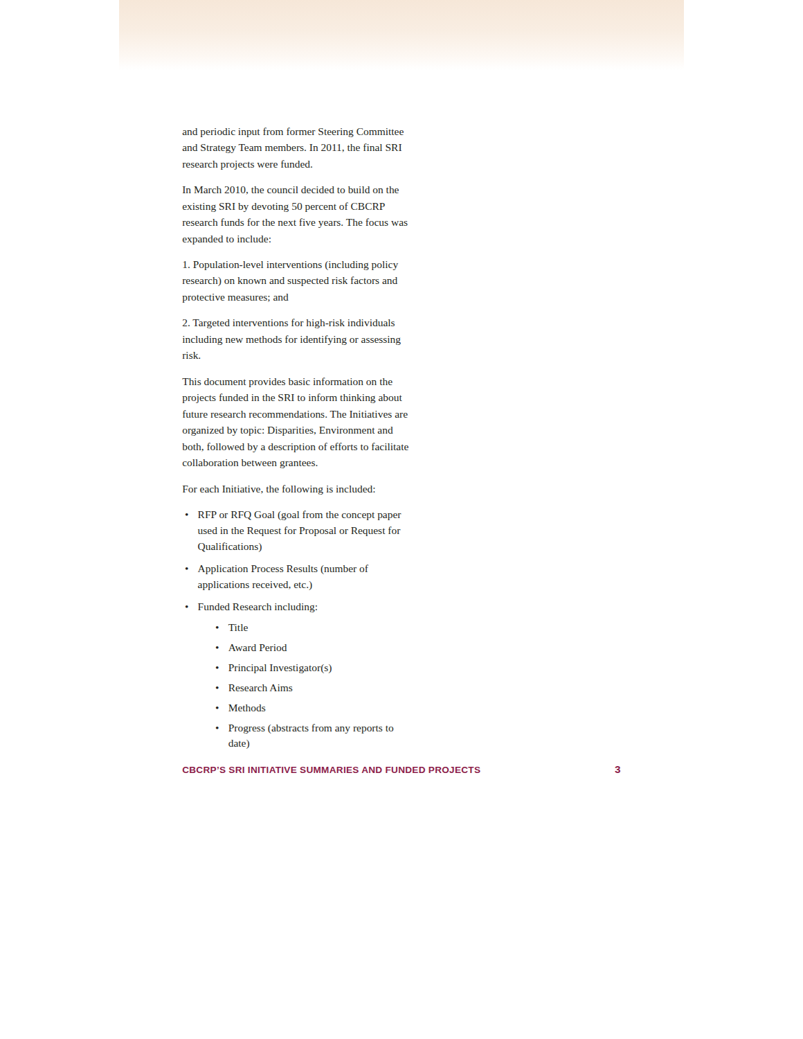and periodic input from former Steering Committee and Strategy Team members. In 2011, the final SRI research projects were funded.
In March 2010, the council decided to build on the existing SRI by devoting 50 percent of CBCRP research funds for the next five years. The focus was expanded to include:
1. Population-level interventions (including policy research) on known and suspected risk factors and protective measures; and
2. Targeted interventions for high-risk individuals including new methods for identifying or assessing risk.
This document provides basic information on the projects funded in the SRI to inform thinking about future research recommendations. The Initiatives are organized by topic: Disparities, Environment and both, followed by a description of efforts to facilitate collaboration between grantees.
For each Initiative, the following is included:
RFP or RFQ Goal (goal from the concept paper used in the Request for Proposal or Request for Qualifications)
Application Process Results (number of applications received, etc.)
Funded Research including:
Title
Award Period
Principal Investigator(s)
Research Aims
Methods
Progress (abstracts from any reports to date)
CBCRP’s SRI Initiative Summaries and Funded Projects 3